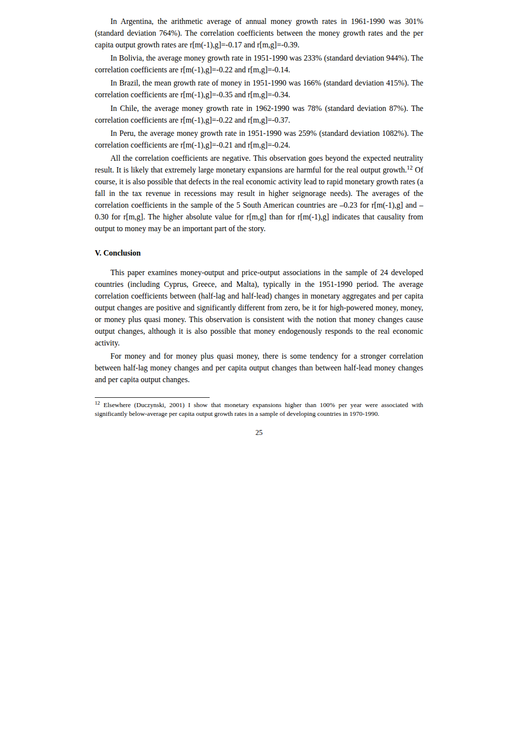In Argentina, the arithmetic average of annual money growth rates in 1961-1990 was 301% (standard deviation 764%). The correlation coefficients between the money growth rates and the per capita output growth rates are r[m(-1),g]=-0.17 and r[m,g]=-0.39.
In Bolivia, the average money growth rate in 1951-1990 was 233% (standard deviation 944%). The correlation coefficients are r[m(-1),g]=-0.22 and r[m,g]=-0.14.
In Brazil, the mean growth rate of money in 1951-1990 was 166% (standard deviation 415%). The correlation coefficients are r[m(-1),g]=-0.35 and r[m,g]=-0.34.
In Chile, the average money growth rate in 1962-1990 was 78% (standard deviation 87%). The correlation coefficients are r[m(-1),g]=-0.22 and r[m,g]=-0.37.
In Peru, the average money growth rate in 1951-1990 was 259% (standard deviation 1082%). The correlation coefficients are r[m(-1),g]=-0.21 and r[m,g]=-0.24.
All the correlation coefficients are negative. This observation goes beyond the expected neutrality result. It is likely that extremely large monetary expansions are harmful for the real output growth.12 Of course, it is also possible that defects in the real economic activity lead to rapid monetary growth rates (a fall in the tax revenue in recessions may result in higher seignorage needs). The averages of the correlation coefficients in the sample of the 5 South American countries are –0.23 for r[m(-1),g] and –0.30 for r[m,g]. The higher absolute value for r[m,g] than for r[m(-1),g] indicates that causality from output to money may be an important part of the story.
V. Conclusion
This paper examines money-output and price-output associations in the sample of 24 developed countries (including Cyprus, Greece, and Malta), typically in the 1951-1990 period. The average correlation coefficients between (half-lag and half-lead) changes in monetary aggregates and per capita output changes are positive and significantly different from zero, be it for high-powered money, money, or money plus quasi money. This observation is consistent with the notion that money changes cause output changes, although it is also possible that money endogenously responds to the real economic activity.
For money and for money plus quasi money, there is some tendency for a stronger correlation between half-lag money changes and per capita output changes than between half-lead money changes and per capita output changes.
12 Elsewhere (Duczynski, 2001) I show that monetary expansions higher than 100% per year were associated with significantly below-average per capita output growth rates in a sample of developing countries in 1970-1990.
25